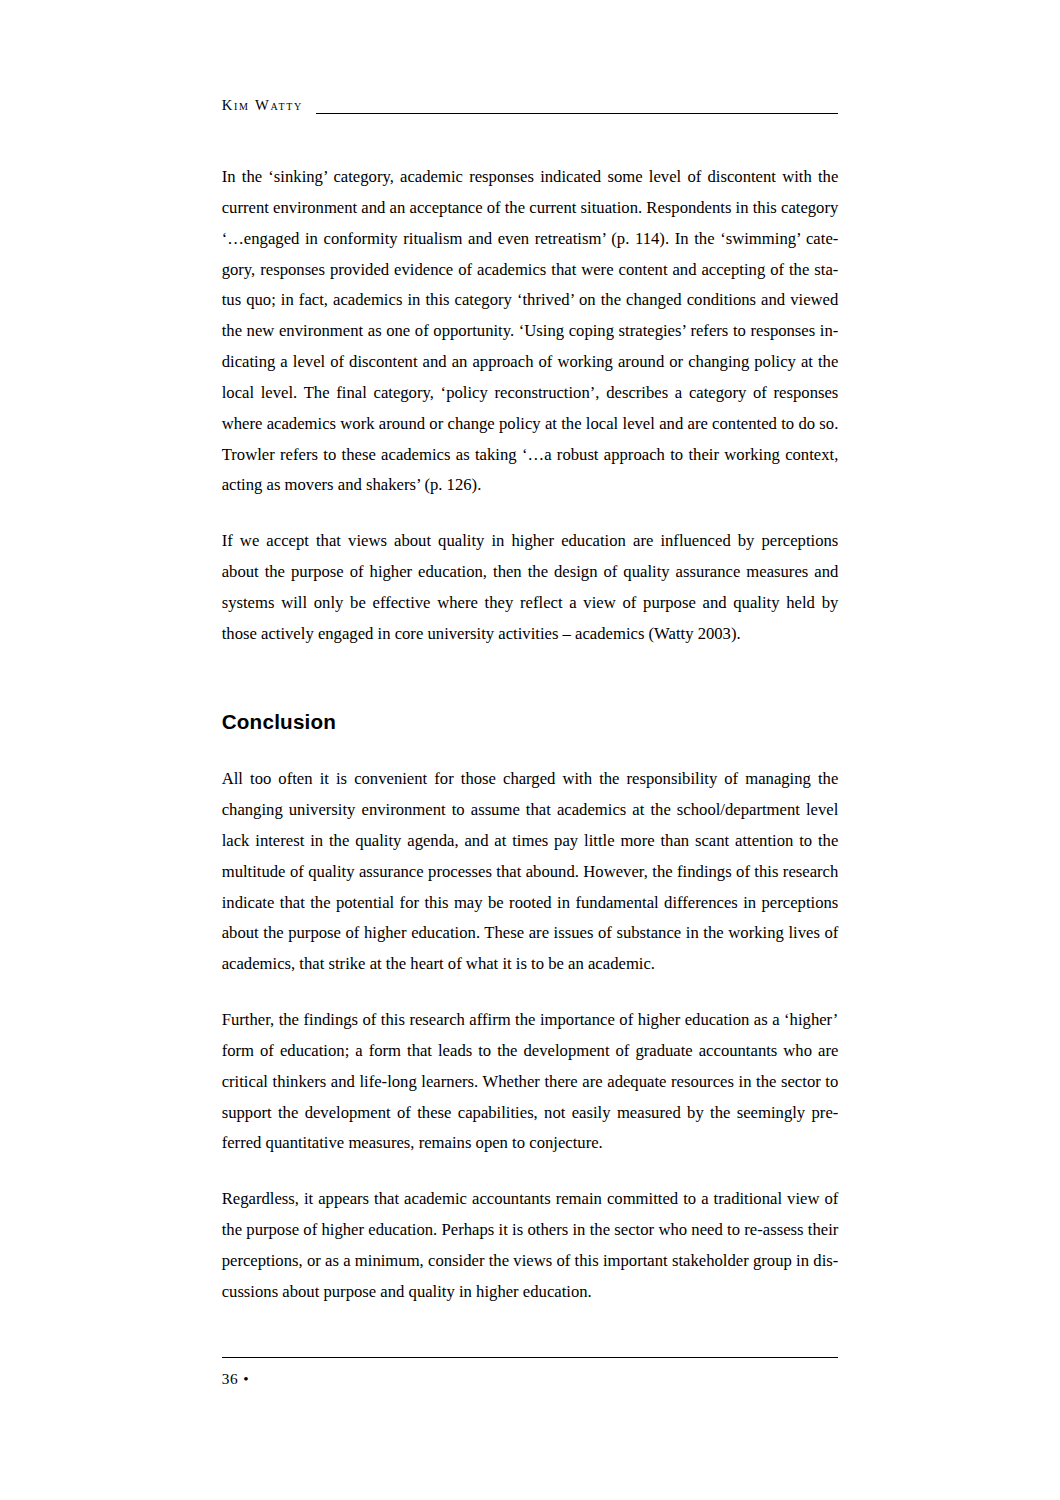Kim Watty
In the ‘sinking’ category, academic responses indicated some level of discontent with the current environment and an acceptance of the current situation. Respondents in this category ‘…engaged in conformity ritualism and even retreatism’ (p. 114). In the ‘swimming’ category, responses provided evidence of academics that were content and accepting of the status quo; in fact, academics in this category ‘thrived’ on the changed conditions and viewed the new environment as one of opportunity. ‘Using coping strategies’ refers to responses indicating a level of discontent and an approach of working around or changing policy at the local level. The final category, ‘policy reconstruction’, describes a category of responses where academics work around or change policy at the local level and are contented to do so. Trowler refers to these academics as taking ‘…a robust approach to their working context, acting as movers and shakers’ (p. 126).
If we accept that views about quality in higher education are influenced by perceptions about the purpose of higher education, then the design of quality assurance measures and systems will only be effective where they reflect a view of purpose and quality held by those actively engaged in core university activities – academics (Watty 2003).
Conclusion
All too often it is convenient for those charged with the responsibility of managing the changing university environment to assume that academics at the school/department level lack interest in the quality agenda, and at times pay little more than scant attention to the multitude of quality assurance processes that abound. However, the findings of this research indicate that the potential for this may be rooted in fundamental differences in perceptions about the purpose of higher education. These are issues of substance in the working lives of academics, that strike at the heart of what it is to be an academic.
Further, the findings of this research affirm the importance of higher education as a ‘higher’ form of education; a form that leads to the development of graduate accountants who are critical thinkers and life-long learners. Whether there are adequate resources in the sector to support the development of these capabilities, not easily measured by the seemingly preferred quantitative measures, remains open to conjecture.
Regardless, it appears that academic accountants remain committed to a traditional view of the purpose of higher education. Perhaps it is others in the sector who need to re-assess their perceptions, or as a minimum, consider the views of this important stakeholder group in discussions about purpose and quality in higher education.
36 •